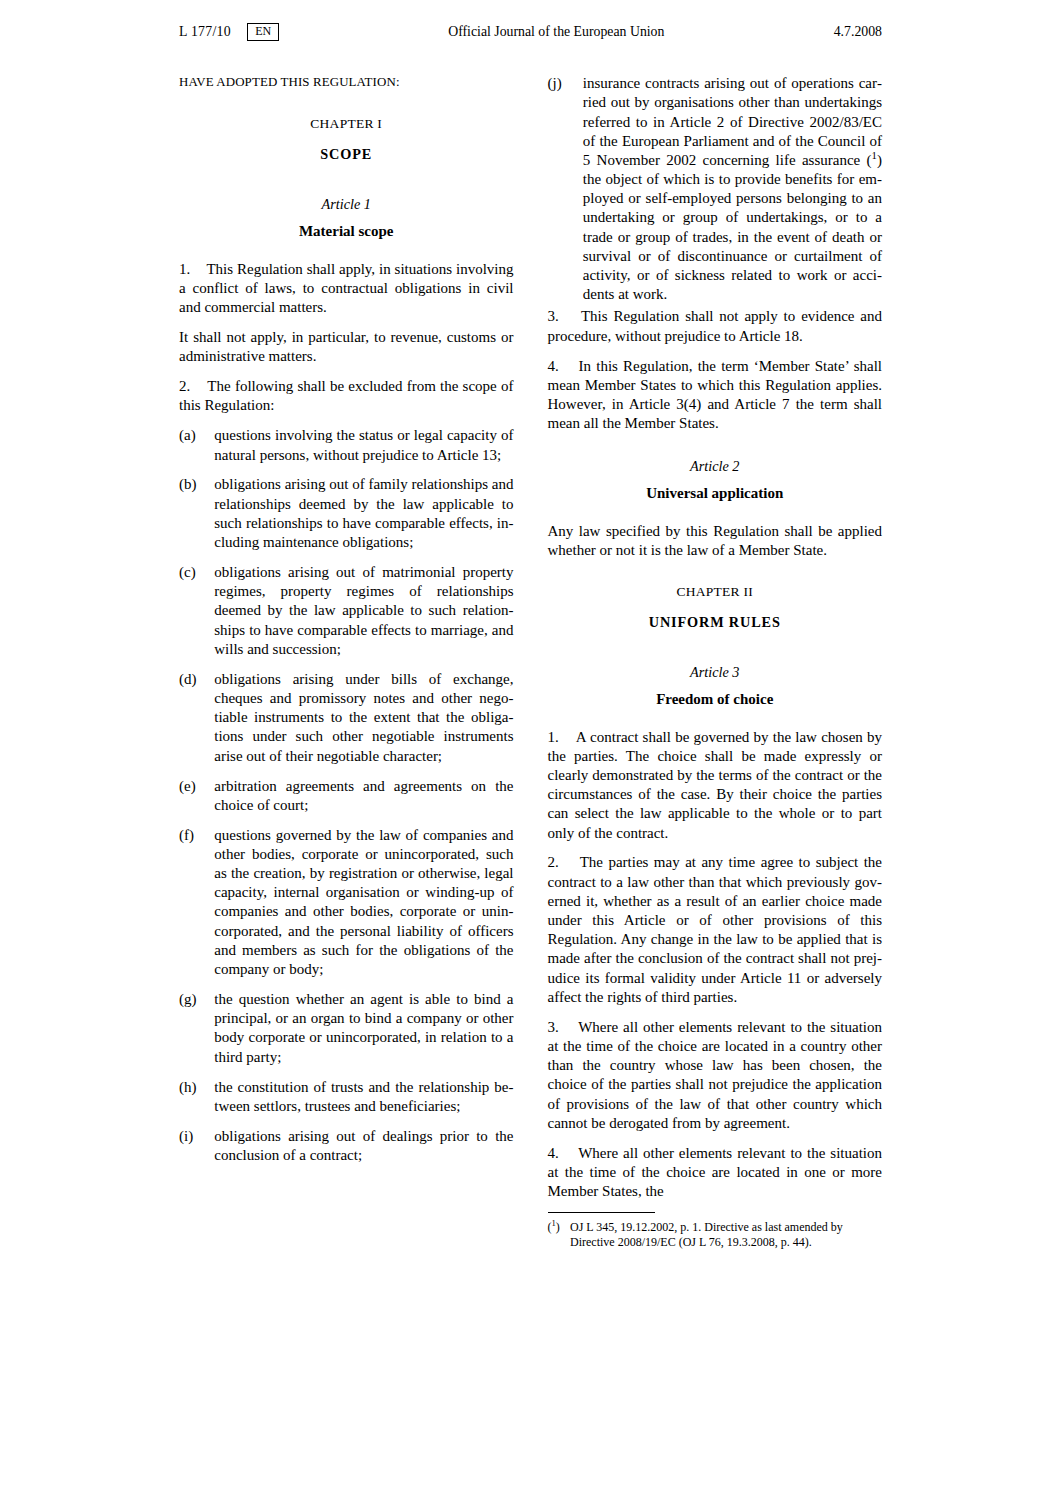L 177/10 EN
Official Journal of the European Union
4.7.2008
Have adopted this Regulation:
Chapter I
Scope
Article 1
Material scope
1. This Regulation shall apply, in situations involving a conflict of laws, to contractual obligations in civil and commercial matters.
It shall not apply, in particular, to revenue, customs or administrative matters.
2. The following shall be excluded from the scope of this Regulation:
(a) questions involving the status or legal capacity of natural persons, without prejudice to Article 13;
(b) obligations arising out of family relationships and relationships deemed by the law applicable to such relationships to have comparable effects, including maintenance obligations;
(c) obligations arising out of matrimonial property regimes, property regimes of relationships deemed by the law applicable to such relationships to have comparable effects to marriage, and wills and succession;
(d) obligations arising under bills of exchange, cheques and promissory notes and other negotiable instruments to the extent that the obligations under such other negotiable instruments arise out of their negotiable character;
(e) arbitration agreements and agreements on the choice of court;
(f) questions governed by the law of companies and other bodies, corporate or unincorporated, such as the creation, by registration or otherwise, legal capacity, internal organisation or winding-up of companies and other bodies, corporate or unincorporated, and the personal liability of officers and members as such for the obligations of the company or body;
(g) the question whether an agent is able to bind a principal, or an organ to bind a company or other body corporate or unincorporated, in relation to a third party;
(h) the constitution of trusts and the relationship between settlors, trustees and beneficiaries;
(i) obligations arising out of dealings prior to the conclusion of a contract;
(j) insurance contracts arising out of operations carried out by organisations other than undertakings referred to in Article 2 of Directive 2002/83/EC of the European Parliament and of the Council of 5 November 2002 concerning life assurance (1) the object of which is to provide benefits for employed or self-employed persons belonging to an undertaking or group of undertakings, or to a trade or group of trades, in the event of death or survival or of discontinuance or curtailment of activity, or of sickness related to work or accidents at work.
3. This Regulation shall not apply to evidence and procedure, without prejudice to Article 18.
4. In this Regulation, the term ‘Member State’ shall mean Member States to which this Regulation applies. However, in Article 3(4) and Article 7 the term shall mean all the Member States.
Article 2
Universal application
Any law specified by this Regulation shall be applied whether or not it is the law of a Member State.
Chapter II
Uniform rules
Article 3
Freedom of choice
1. A contract shall be governed by the law chosen by the parties. The choice shall be made expressly or clearly demonstrated by the terms of the contract or the circumstances of the case. By their choice the parties can select the law applicable to the whole or to part only of the contract.
2. The parties may at any time agree to subject the contract to a law other than that which previously governed it, whether as a result of an earlier choice made under this Article or of other provisions of this Regulation. Any change in the law to be applied that is made after the conclusion of the contract shall not prejudice its formal validity under Article 11 or adversely affect the rights of third parties.
3. Where all other elements relevant to the situation at the time of the choice are located in a country other than the country whose law has been chosen, the choice of the parties shall not prejudice the application of provisions of the law of that other country which cannot be derogated from by agreement.
4. Where all other elements relevant to the situation at the time of the choice are located in one or more Member States, the
(1) OJ L 345, 19.12.2002, p. 1. Directive as last amended by Directive 2008/19/EC (OJ L 76, 19.3.2008, p. 44).